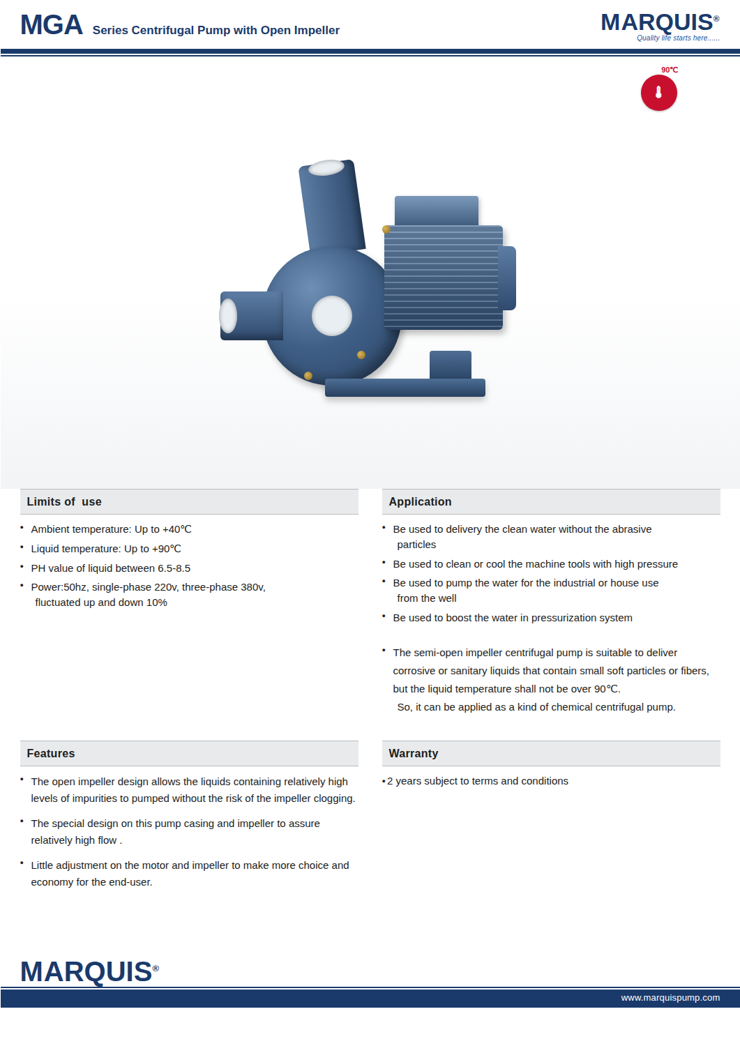MGA Series Centrifugal Pump with Open Impeller
MARQUIS®
Quality life starts here......
90℃ 🌡
Limits of use
Ambient temperature: Up to +40℃
Liquid temperature: Up to +90℃
PH value of liquid between 6.5-8.5
Power:50hz, single-phase 220v, three-phase 380v, fluctuated up and down 10%
Application
Be used to delivery the clean water without the abrasive particles
Be used to clean or cool the machine tools with high pressure
Be used to pump the water for the industrial or house use from the well
Be used to boost the water in pressurization system
The semi-open impeller centrifugal pump is suitable to deliver corrosive or sanitary liquids that contain small soft particles or fibers, but the liquid temperature shall not be over 90℃. So, it can be applied as a kind of chemical centrifugal pump.
Features
The open impeller design allows the liquids containing relatively high levels of impurities to pumped without the risk of the impeller clogging.
The special design on this pump casing and impeller to assure relatively high flow .
Little adjustment on the motor and impeller to make more choice and economy for the end-user.
Warranty
2 years subject to terms and conditions
MARQUIS®
www.marquispump.com